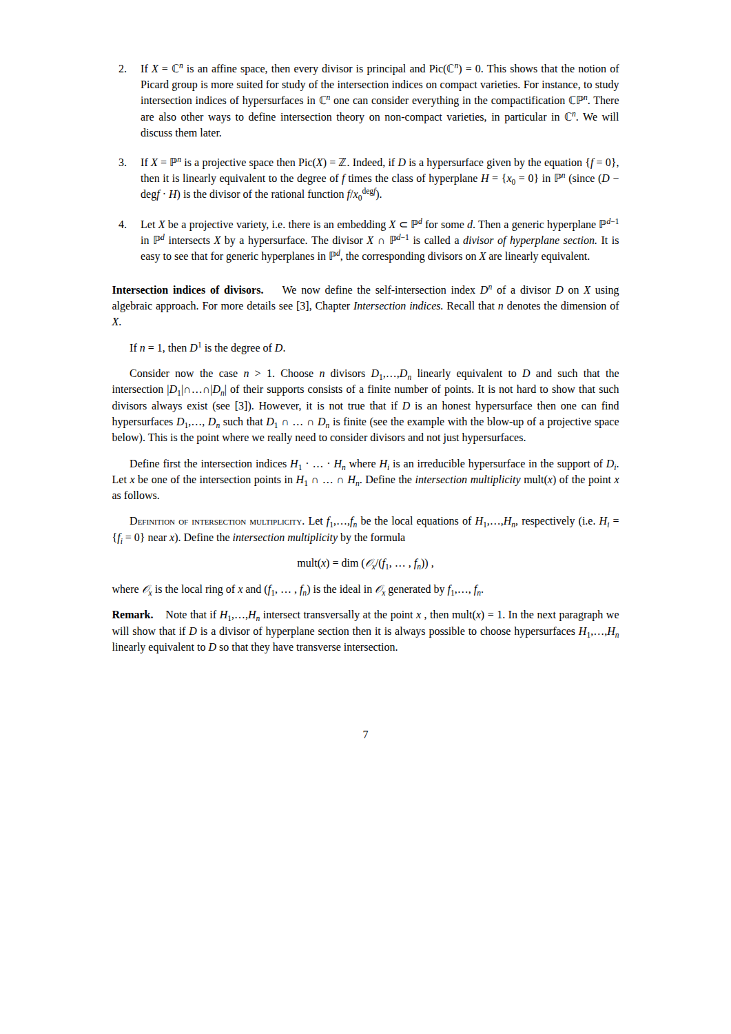2. If X = ℂn is an affine space, then every divisor is principal and Pic(ℂn) = 0. This shows that the notion of Picard group is more suited for study of the intersection indices on compact varieties. For instance, to study intersection indices of hypersurfaces in ℂn one can consider everything in the compactification ℂℙn. There are also other ways to define intersection theory on non-compact varieties, in particular in ℂn. We will discuss them later.
3. If X = ℙn is a projective space then Pic(X) = ℤ. Indeed, if D is a hypersurface given by the equation {f = 0}, then it is linearly equivalent to the degree of f times the class of hyperplane H = {x0 = 0} in ℙn (since (D − degf · H) is the divisor of the rational function f/x0degf).
4. Let X be a projective variety, i.e. there is an embedding X ⊂ ℙd for some d. Then a generic hyperplane ℙd−1 in ℙd intersects X by a hypersurface. The divisor X ∩ ℙd−1 is called a divisor of hyperplane section. It is easy to see that for generic hyperplanes in ℙd, the corresponding divisors on X are linearly equivalent.
Intersection indices of divisors. We now define the self-intersection index Dn of a divisor D on X using algebraic approach. For more details see [3], Chapter Intersection indices. Recall that n denotes the dimension of X.
If n = 1, then D1 is the degree of D.
Consider now the case n > 1. Choose n divisors D1,…,Dn linearly equivalent to D and such that the intersection |D1|∩…∩|Dn| of their supports consists of a finite number of points. It is not hard to show that such divisors always exist (see [3]). However, it is not true that if D is an honest hypersurface then one can find hypersurfaces D1,…, Dn such that D1 ∩ … ∩ Dn is finite (see the example with the blow-up of a projective space below). This is the point where we really need to consider divisors and not just hypersurfaces.
Define first the intersection indices H1 · … · Hn where Hi is an irreducible hypersurface in the support of Di. Let x be one of the intersection points in H1 ∩ … ∩ Hn. Define the intersection multiplicity mult(x) of the point x as follows.
Definition of intersection multiplicity. Let f1,…,fn be the local equations of H1,…,Hn, respectively (i.e. Hi = {fi = 0} near x). Define the intersection multiplicity by the formula
mult(x) = dim (𝒪x/(f1, … , fn)) ,
where 𝒪x is the local ring of x and (f1, … , fn) is the ideal in 𝒪x generated by f1,…, fn.
Remark. Note that if H1,…,Hn intersect transversally at the point x , then mult(x) = 1. In the next paragraph we will show that if D is a divisor of hyperplane section then it is always possible to choose hypersurfaces H1,…,Hn linearly equivalent to D so that they have transverse intersection.
7